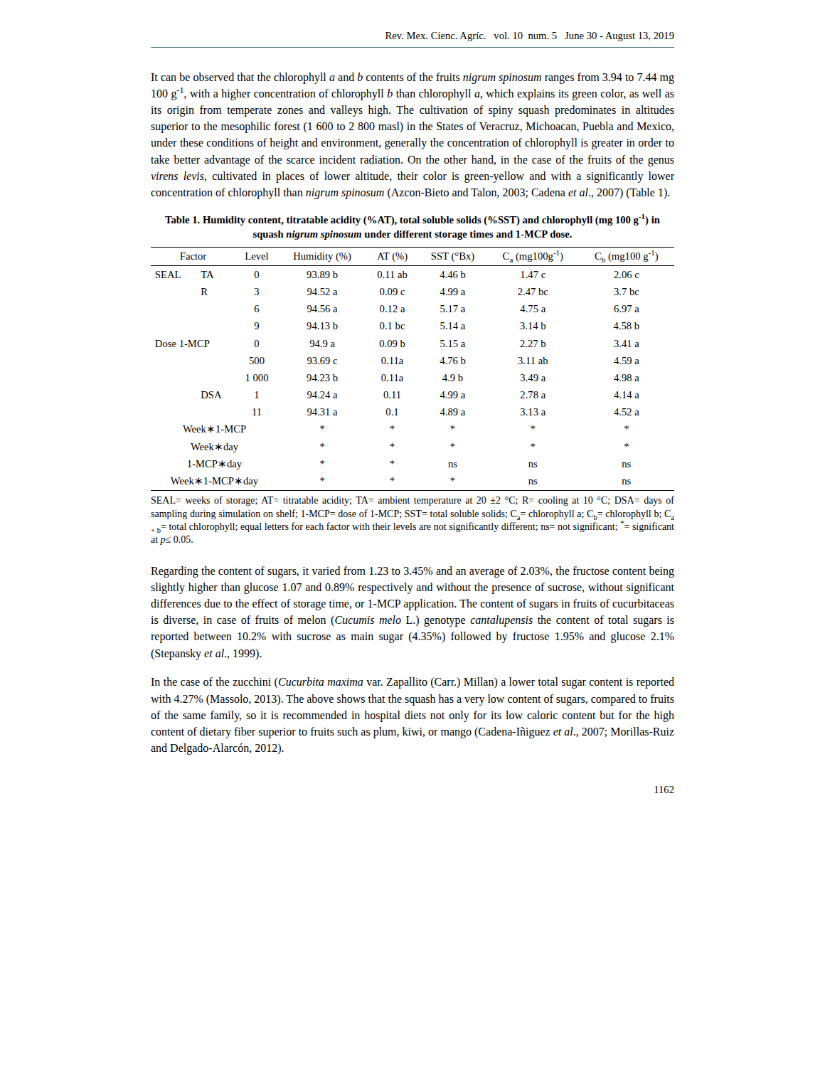Rev. Mex. Cienc. Agríc. vol. 10 num. 5 June 30 - August 13, 2019
It can be observed that the chlorophyll a and b contents of the fruits nigrum spinosum ranges from 3.94 to 7.44 mg 100 g-1, with a higher concentration of chlorophyll b than chlorophyll a, which explains its green color, as well as its origin from temperate zones and valleys high. The cultivation of spiny squash predominates in altitudes superior to the mesophilic forest (1 600 to 2 800 masl) in the States of Veracruz, Michoacan, Puebla and Mexico, under these conditions of height and environment, generally the concentration of chlorophyll is greater in order to take better advantage of the scarce incident radiation. On the other hand, in the case of the fruits of the genus virens levis, cultivated in places of lower altitude, their color is green-yellow and with a significantly lower concentration of chlorophyll than nigrum spinosum (Azcon-Bieto and Talon, 2003; Cadena et al., 2007) (Table 1).
Table 1. Humidity content, titratable acidity (%AT), total soluble solids (%SST) and chlorophyll (mg 100 g -1 ) in squash nigrum spinosum under different storage times and 1-MCP dose.
| Factor | Level | Humidity (%) | AT (%) | SST (°Bx) | C a (mg100g -1 ) | C b (mg100 g -1 ) |
| --- | --- | --- | --- | --- | --- | --- |
| SEAL | TA | 0 | 93.89 b | 0.11 ab | 4.46 b | 1.47 c | 2.06 c |
| | R | 3 | 94.52 a | 0.09 c | 4.99 a | 2.47 bc | 3.7 bc |
| | | 6 | 94.56 a | 0.12 a | 5.17 a | 4.75 a | 6.97 a |
| | | 9 | 94.13 b | 0.1 bc | 5.14 a | 3.14 b | 4.58 b |
| Dose 1-MCP | 0 | 94.9 a | 0.09 b | 5.15 a | 2.27 b | 3.41 a |
| | 500 | 93.69 c | 0.11a | 4.76 b | 3.11 ab | 4.59 a |
| | 1 000 | 94.23 b | 0.11a | 4.9 b | 3.49 a | 4.98 a |
| | DSA | 1 | 94.24 a | 0.11 | 4.99 a | 2.78 a | 4.14 a |
| | | 11 | 94.31 a | 0.1 | 4.89 a | 3.13 a | 4.52 a |
| Week∗1-MCP | * | * | * | * | * |
| Week∗day | * | * | * | * | * |
| 1-MCP∗day | * | * | ns | ns | ns |
| Week∗1-MCP∗day | * | * | * | ns | ns |
SEAL= weeks of storage; AT= titratable acidity; TA= ambient temperature at 20 ±2 °C; R= cooling at 10 °C; DSA= days of sampling during simulation on shelf; 1-MCP= dose of 1-MCP; SST= total soluble solids; Ca= chlorophyll a; Cb= chlorophyll b; Ca + b= total chlorophyll; equal letters for each factor with their levels are not significantly different; ns= not significant; *= significant at p≤ 0.05.
Regarding the content of sugars, it varied from 1.23 to 3.45% and an average of 2.03%, the fructose content being slightly higher than glucose 1.07 and 0.89% respectively and without the presence of sucrose, without significant differences due to the effect of storage time, or 1-MCP application. The content of sugars in fruits of cucurbitaceas is diverse, in case of fruits of melon (Cucumis melo L.) genotype cantalupensis the content of total sugars is reported between 10.2% with sucrose as main sugar (4.35%) followed by fructose 1.95% and glucose 2.1% (Stepansky et al., 1999).
In the case of the zucchini (Cucurbita maxima var. Zapallito (Carr.) Millan) a lower total sugar content is reported with 4.27% (Massolo, 2013). The above shows that the squash has a very low content of sugars, compared to fruits of the same family, so it is recommended in hospital diets not only for its low caloric content but for the high content of dietary fiber superior to fruits such as plum, kiwi, or mango (Cadena-Iñiguez et al., 2007; Morillas-Ruiz and Delgado-Alarcón, 2012).
1162